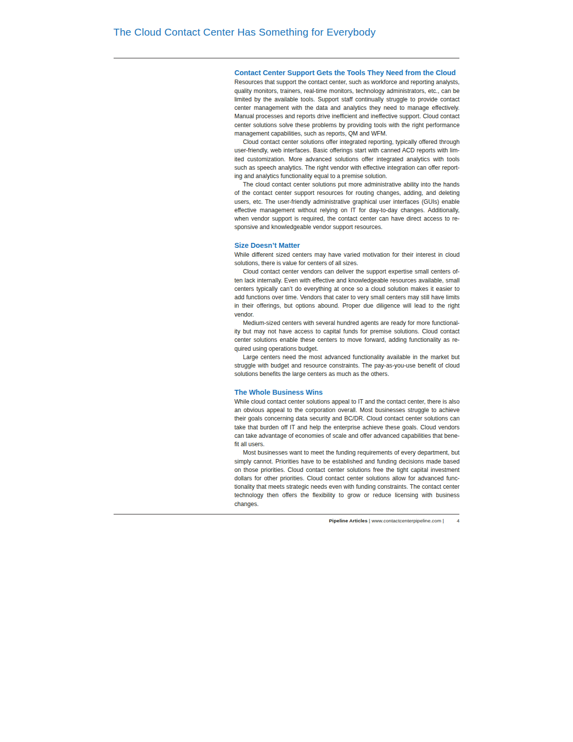The Cloud Contact Center Has Something for Everybody
Contact Center Support Gets the Tools They Need from the Cloud
Resources that support the contact center, such as workforce and reporting analysts, quality monitors, trainers, real-time monitors, technology administrators, etc., can be limited by the available tools. Support staff continually struggle to provide contact center management with the data and analytics they need to manage effectively. Manual processes and reports drive inefficient and ineffective support. Cloud contact center solutions solve these problems by providing tools with the right performance management capabilities, such as reports, QM and WFM.
Cloud contact center solutions offer integrated reporting, typically offered through user-friendly, web interfaces. Basic offerings start with canned ACD reports with limited customization. More advanced solutions offer integrated analytics with tools such as speech analytics. The right vendor with effective integration can offer reporting and analytics functionality equal to a premise solution.
The cloud contact center solutions put more administrative ability into the hands of the contact center support resources for routing changes, adding, and deleting users, etc. The user-friendly administrative graphical user interfaces (GUIs) enable effective management without relying on IT for day-to-day changes. Additionally, when vendor support is required, the contact center can have direct access to responsive and knowledgeable vendor support resources.
Size Doesn’t Matter
While different sized centers may have varied motivation for their interest in cloud solutions, there is value for centers of all sizes.
Cloud contact center vendors can deliver the support expertise small centers often lack internally. Even with effective and knowledgeable resources available, small centers typically can’t do everything at once so a cloud solution makes it easier to add functions over time. Vendors that cater to very small centers may still have limits in their offerings, but options abound. Proper due diligence will lead to the right vendor.
Medium-sized centers with several hundred agents are ready for more functionality but may not have access to capital funds for premise solutions. Cloud contact center solutions enable these centers to move forward, adding functionality as required using operations budget.
Large centers need the most advanced functionality available in the market but struggle with budget and resource constraints. The pay-as-you-use benefit of cloud solutions benefits the large centers as much as the others.
The Whole Business Wins
While cloud contact center solutions appeal to IT and the contact center, there is also an obvious appeal to the corporation overall. Most businesses struggle to achieve their goals concerning data security and BC/DR. Cloud contact center solutions can take that burden off IT and help the enterprise achieve these goals. Cloud vendors can take advantage of economies of scale and offer advanced capabilities that benefit all users.
Most businesses want to meet the funding requirements of every department, but simply cannot. Priorities have to be established and funding decisions made based on those priorities. Cloud contact center solutions free the tight capital investment dollars for other priorities. Cloud contact center solutions allow for advanced functionality that meets strategic needs even with funding constraints. The contact center technology then offers the flexibility to grow or reduce licensing with business changes.
Pipeline Articles | www.contactcenterpipeline.com | 4